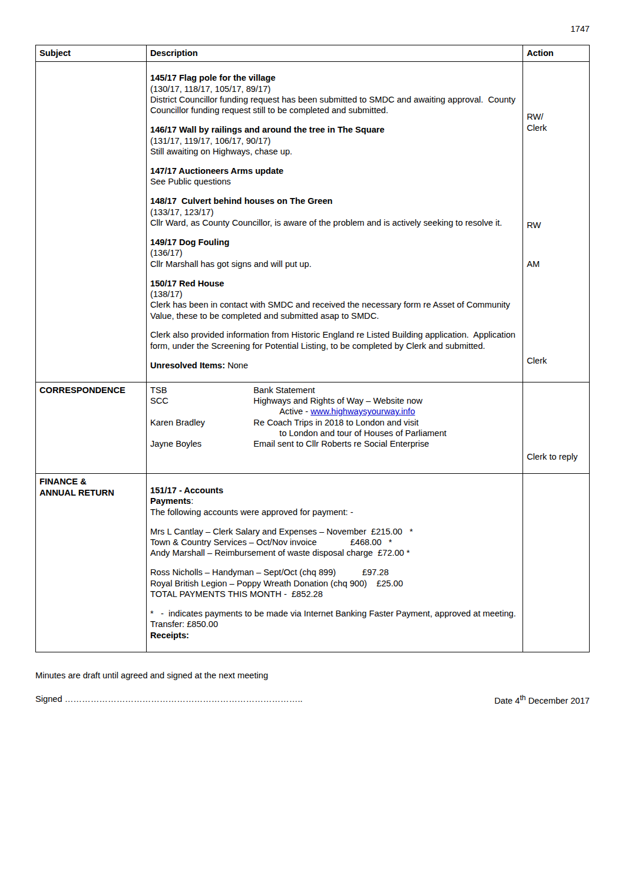1747
| Subject | Description | Action |
| --- | --- | --- |
| | 145/17 Flag pole for the village (130/17, 118/17, 105/17, 89/17) District Councillor funding request has been submitted to SMDC and awaiting approval. County Councillor funding request still to be completed and submitted. 146/17 Wall by railings and around the tree in The Square (131/17, 119/17, 106/17, 90/17) Still awaiting on Highways, chase up. 147/17 Auctioneers Arms update See Public questions 148/17 Culvert behind houses on The Green (133/17, 123/17) Cllr Ward, as County Councillor, is aware of the problem and is actively seeking to resolve it. 149/17 Dog Fouling (136/17) Cllr Marshall has got signs and will put up. 150/17 Red House (138/17) Clerk has been in contact with SMDC and received the necessary form re Asset of Community Value, these to be completed and submitted asap to SMDC. Clerk also provided information from Historic England re Listed Building application. Application form, under the Screening for Potential Listing, to be completed by Clerk and submitted. Unresolved Items: None | RW/ Clerk RW AM Clerk |
| CORRESPONDENCE | / TSB / Bank Statement / / SCC / Highways and Rights of Way – Website now Active - www.highwaysyourway.info / / Karen Bradley / Re Coach Trips in 2018 to London and visit to London and tour of Houses of Parliament / / Jayne Boyles / Email sent to Cllr Roberts re Social Enterprise / | Clerk to reply |
| FINANCE & ANNUAL RETURN | 151/17 - Accounts Payments : The following accounts were approved for payment: - Mrs L Cantlay – Clerk Salary and Expenses – November £215.00 * Town & Country Services – Oct/Nov invoice £468.00 * Andy Marshall – Reimbursement of waste disposal charge £72.00 * Ross Nicholls – Handyman – Sept/Oct (chq 899) £97.28 Royal British Legion – Poppy Wreath Donation (chq 900) £25.00 TOTAL PAYMENTS THIS MONTH - £852.28 * - indicates payments to be made via Internet Banking Faster Payment, approved at meeting. Transfer: £850.00 Receipts: | |
Minutes are draft until agreed and signed at the next meeting
Signed ……………………………………………………………………….. Date 4th December 2017